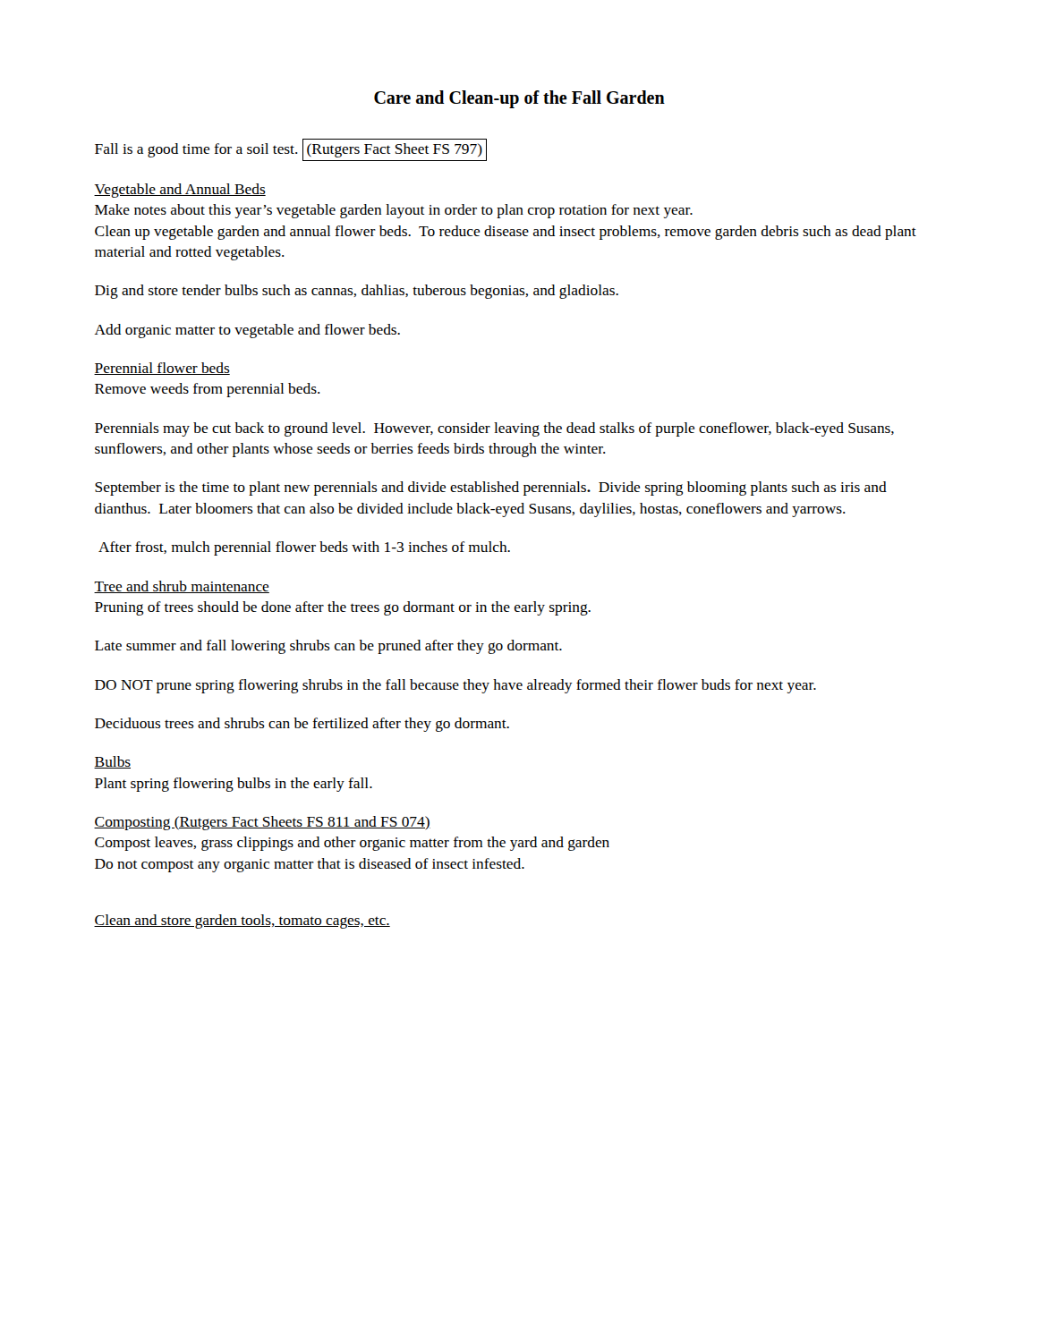Care and Clean-up of the Fall Garden
Fall is a good time for a soil test. (Rutgers Fact Sheet FS 797)
Vegetable and Annual Beds
Make notes about this year’s vegetable garden layout in order to plan crop rotation for next year.
Clean up vegetable garden and annual flower beds. To reduce disease and insect problems, remove garden debris such as dead plant material and rotted vegetables.
Dig and store tender bulbs such as cannas, dahlias, tuberous begonias, and gladiolas.
Add organic matter to vegetable and flower beds.
Perennial flower beds
Remove weeds from perennial beds.
Perennials may be cut back to ground level. However, consider leaving the dead stalks of purple coneflower, black-eyed Susans, sunflowers, and other plants whose seeds or berries feeds birds through the winter.
September is the time to plant new perennials and divide established perennials. Divide spring blooming plants such as iris and dianthus. Later bloomers that can also be divided include black-eyed Susans, daylilies, hostas, coneflowers and yarrows.
After frost, mulch perennial flower beds with 1-3 inches of mulch.
Tree and shrub maintenance
Pruning of trees should be done after the trees go dormant or in the early spring.
Late summer and fall lowering shrubs can be pruned after they go dormant.
DO NOT prune spring flowering shrubs in the fall because they have already formed their flower buds for next year.
Deciduous trees and shrubs can be fertilized after they go dormant.
Bulbs
Plant spring flowering bulbs in the early fall.
Composting (Rutgers Fact Sheets FS 811 and FS 074)
Compost leaves, grass clippings and other organic matter from the yard and garden
Do not compost any organic matter that is diseased of insect infested.
Clean and store garden tools, tomato cages, etc.